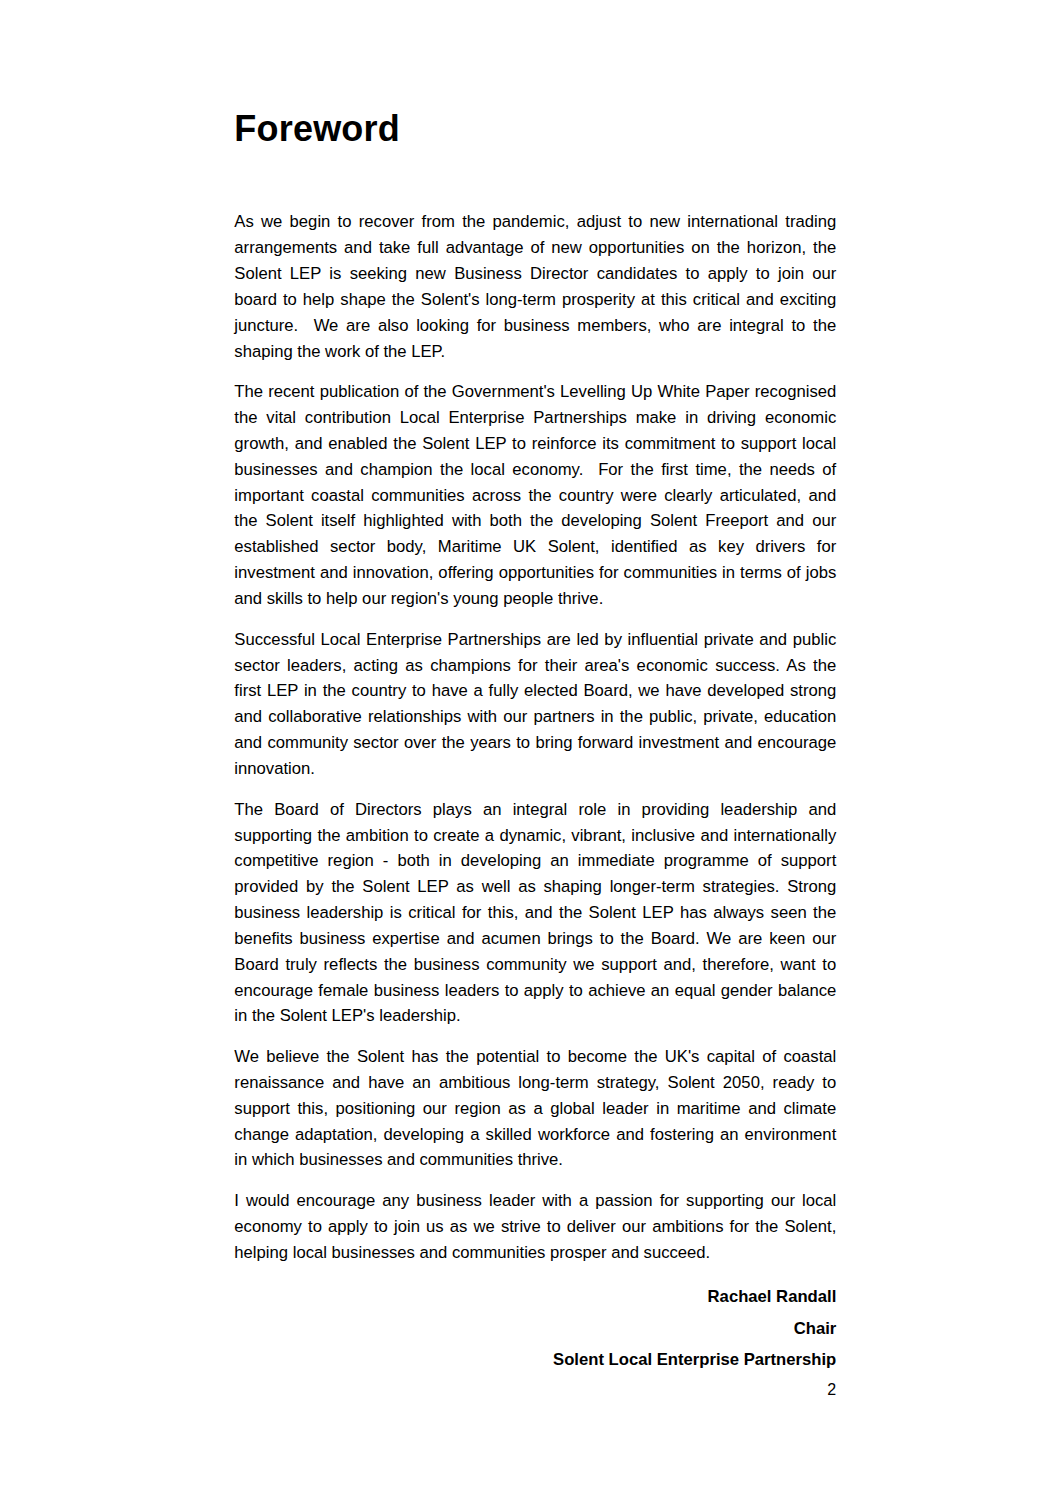Foreword
As we begin to recover from the pandemic, adjust to new international trading arrangements and take full advantage of new opportunities on the horizon, the Solent LEP is seeking new Business Director candidates to apply to join our board to help shape the Solent's long-term prosperity at this critical and exciting juncture. We are also looking for business members, who are integral to the shaping the work of the LEP.
The recent publication of the Government's Levelling Up White Paper recognised the vital contribution Local Enterprise Partnerships make in driving economic growth, and enabled the Solent LEP to reinforce its commitment to support local businesses and champion the local economy. For the first time, the needs of important coastal communities across the country were clearly articulated, and the Solent itself highlighted with both the developing Solent Freeport and our established sector body, Maritime UK Solent, identified as key drivers for investment and innovation, offering opportunities for communities in terms of jobs and skills to help our region's young people thrive.
Successful Local Enterprise Partnerships are led by influential private and public sector leaders, acting as champions for their area's economic success. As the first LEP in the country to have a fully elected Board, we have developed strong and collaborative relationships with our partners in the public, private, education and community sector over the years to bring forward investment and encourage innovation.
The Board of Directors plays an integral role in providing leadership and supporting the ambition to create a dynamic, vibrant, inclusive and internationally competitive region - both in developing an immediate programme of support provided by the Solent LEP as well as shaping longer-term strategies. Strong business leadership is critical for this, and the Solent LEP has always seen the benefits business expertise and acumen brings to the Board. We are keen our Board truly reflects the business community we support and, therefore, want to encourage female business leaders to apply to achieve an equal gender balance in the Solent LEP's leadership.
We believe the Solent has the potential to become the UK's capital of coastal renaissance and have an ambitious long-term strategy, Solent 2050, ready to support this, positioning our region as a global leader in maritime and climate change adaptation, developing a skilled workforce and fostering an environment in which businesses and communities thrive.
I would encourage any business leader with a passion for supporting our local economy to apply to join us as we strive to deliver our ambitions for the Solent, helping local businesses and communities prosper and succeed.
Rachael Randall
Chair
Solent Local Enterprise Partnership
2